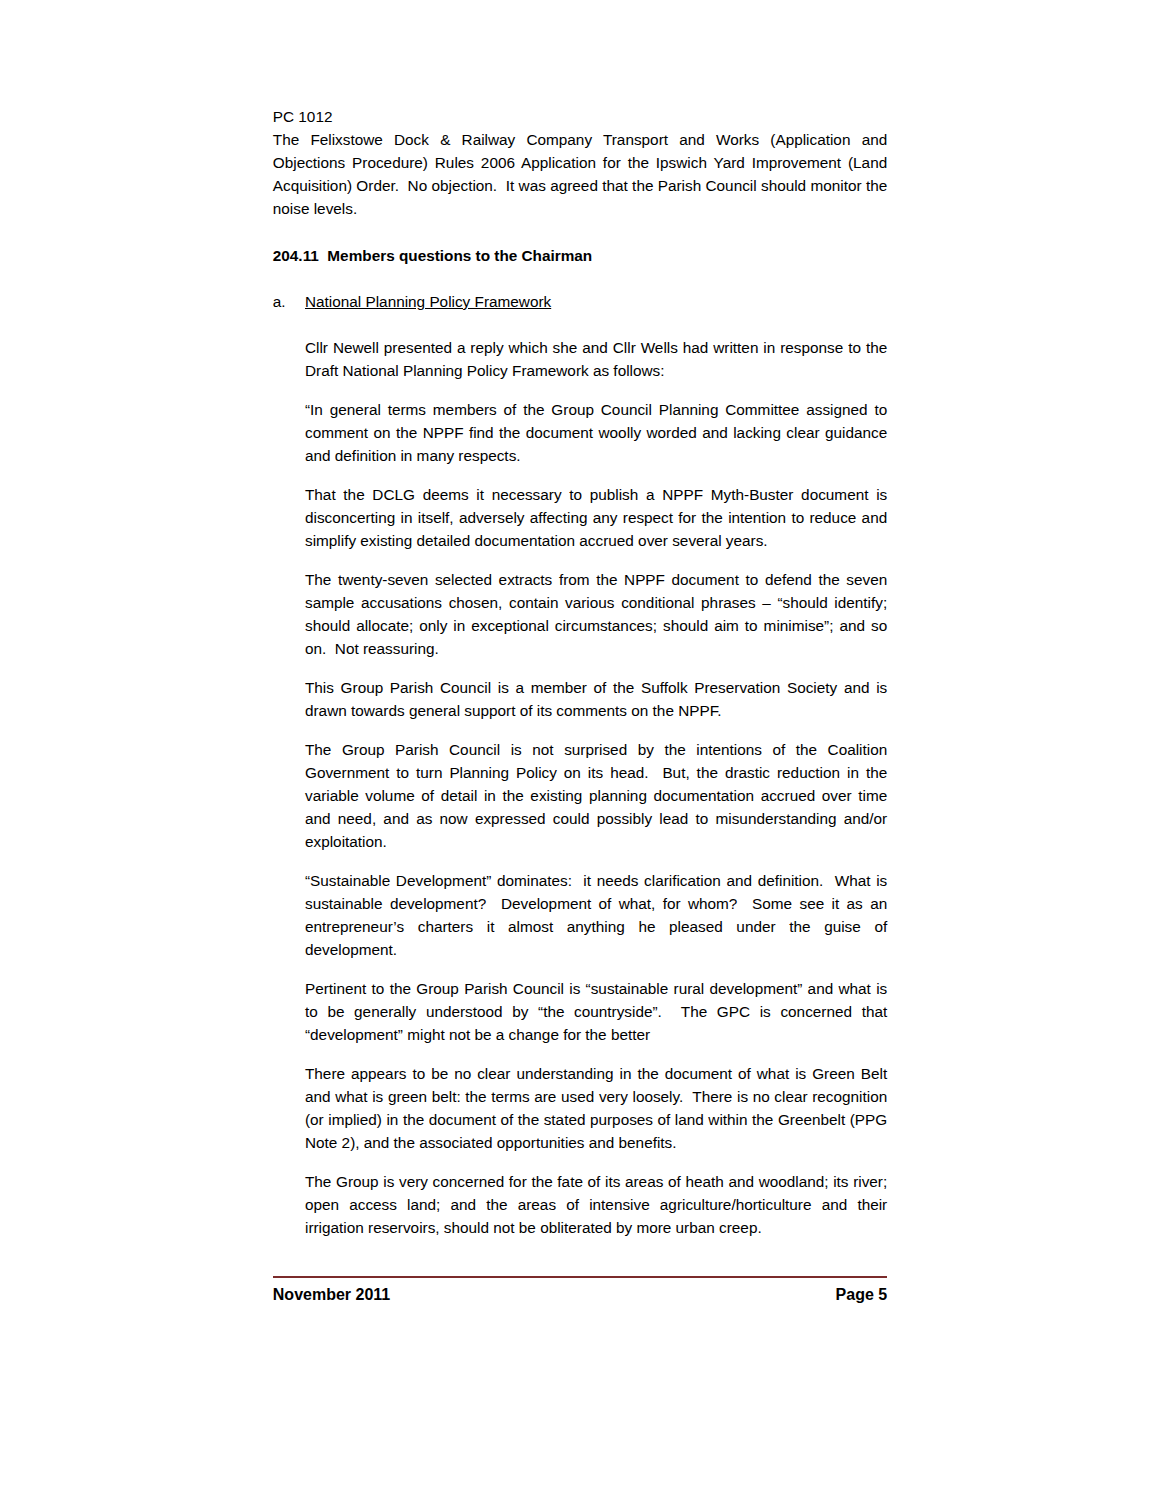PC 1012
The Felixstowe Dock & Railway Company Transport and Works (Application and Objections Procedure) Rules 2006 Application for the Ipswich Yard Improvement (Land Acquisition) Order. No objection. It was agreed that the Parish Council should monitor the noise levels.
204.11 Members questions to the Chairman
a.
National Planning Policy Framework
Cllr Newell presented a reply which she and Cllr Wells had written in response to the Draft National Planning Policy Framework as follows:
“In general terms members of the Group Council Planning Committee assigned to comment on the NPPF find the document woolly worded and lacking clear guidance and definition in many respects.
That the DCLG deems it necessary to publish a NPPF Myth-Buster document is disconcerting in itself, adversely affecting any respect for the intention to reduce and simplify existing detailed documentation accrued over several years.
The twenty-seven selected extracts from the NPPF document to defend the seven sample accusations chosen, contain various conditional phrases – “should identify; should allocate; only in exceptional circumstances; should aim to minimise”; and so on. Not reassuring.
This Group Parish Council is a member of the Suffolk Preservation Society and is drawn towards general support of its comments on the NPPF.
The Group Parish Council is not surprised by the intentions of the Coalition Government to turn Planning Policy on its head. But, the drastic reduction in the variable volume of detail in the existing planning documentation accrued over time and need, and as now expressed could possibly lead to misunderstanding and/or exploitation.
“Sustainable Development” dominates: it needs clarification and definition. What is sustainable development? Development of what, for whom? Some see it as an entrepreneur’s charters it almost anything he pleased under the guise of development.
Pertinent to the Group Parish Council is “sustainable rural development” and what is to be generally understood by “the countryside”. The GPC is concerned that “development” might not be a change for the better
There appears to be no clear understanding in the document of what is Green Belt and what is green belt: the terms are used very loosely. There is no clear recognition (or implied) in the document of the stated purposes of land within the Greenbelt (PPG Note 2), and the associated opportunities and benefits.
The Group is very concerned for the fate of its areas of heath and woodland; its river; open access land; and the areas of intensive agriculture/horticulture and their irrigation reservoirs, should not be obliterated by more urban creep.
November 2011 Page 5